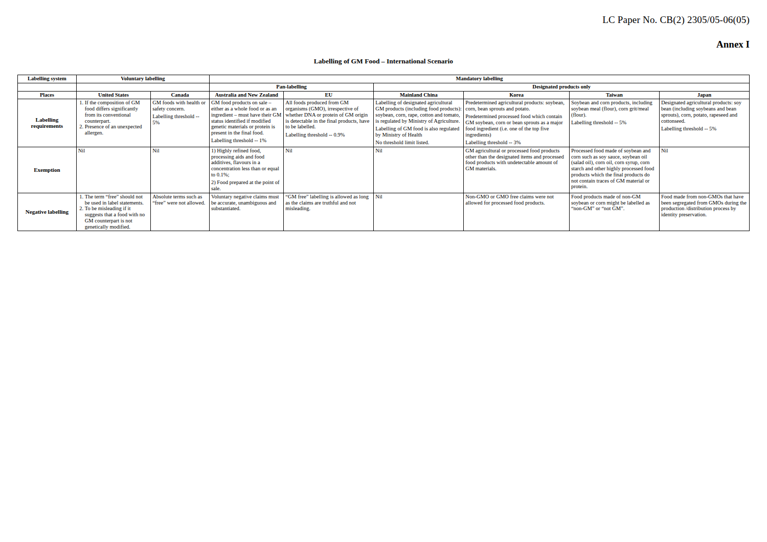LC Paper No. CB(2) 2305/05-06(05)
Annex I
Labelling of GM Food – International Scenario
| Labelling system | Voluntary labelling | Mandatory labelling |
| --- | --- | --- |
| | | Pan-labelling | Designated products only |
| Places | United States | Canada | Australia and New Zealand | EU | Mainland China | Korea | Taiwan | Japan |
| Labelling requirements | If the composition of GM food differs significantly from its conventional counterpart. Presence of an unexpected allergen. | GM foods with health or safety concern. Labelling threshold -- 5% | GM food products on sale – either as a whole food or as an ingredient – must have their GM status identified if modified genetic materials or protein is present in the final food. Labelling threshold -- 1% | All foods produced from GM organisms (GMO), irrespective of whether DNA or protein of GM origin is detectable in the final products, have to be labelled. Labelling threshold -- 0.9% | Labelling of designated agricultural GM products (including food products): soybean, corn, rape, cotton and tomato, is regulated by Ministry of Agriculture. Labelling of GM food is also regulated by Ministry of Health No threshold limit listed. | Predetermined agricultural products: soybean, corn, bean sprouts and potato. Predetermined processed food which contain GM soybean, corn or bean sprouts as a major food ingredient (i.e. one of the top five ingredients) Labelling threshold -- 3% | Soybean and corn products, including soybean meal (flour), corn grit/meal (flour). Labelling threshold -- 5% | Designated agricultural products: soy bean (including soybeans and bean sprouts), corn, potato, rapeseed and cottonseed. Labelling threshold -- 5% |
| Exemption | Nil | Nil | 1) Highly refined food, processing aids and food additives, flavours in a concentration less than or equal to 0.1%; 2) Food prepared at the point of sale. | Nil | Nil | GM agricultural or processed food products other than the designated items and processed food products with undetectable amount of GM materials. | Processed food made of soybean and corn such as soy sauce, soybean oil (salad oil), corn oil, corn syrup, corn starch and other highly processed food products which the final products do not contain traces of GM material or protein. | Nil |
| Negative labelling | The term “free” should not be used in label statements. To be misleading if it suggests that a food with no GM counterpart is not genetically modified. | Absolute terms such as “free” were not allowed. | Voluntary negative claims must be accurate, unambiguous and substantiated. | “GM free” labelling is allowed as long as the claims are truthful and not misleading. | Nil | Non-GMO or GMO free claims were not allowed for processed food products. | Food products made of non-GM soybean or corn might be labelled as “non-GM” or “not GM”. | Food made from non-GMOs that have been segregated from GMOs during the production /distribution process by identity preservation. |